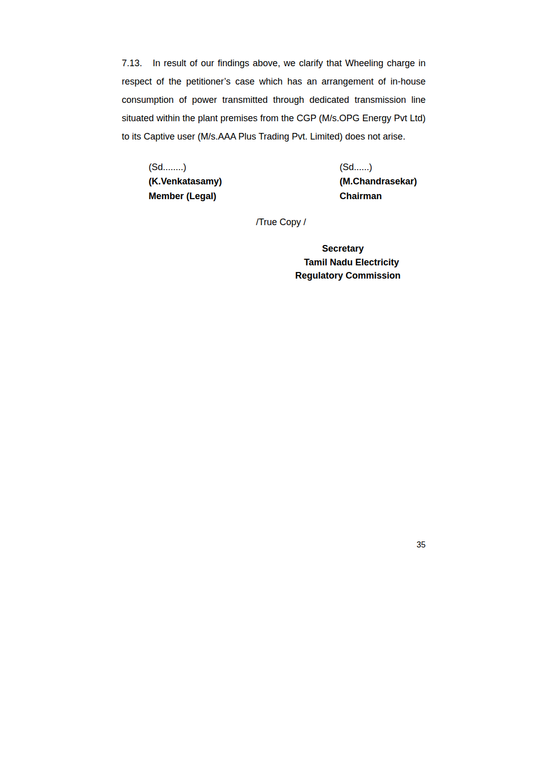7.13. In result of our findings above, we clarify that Wheeling charge in respect of the petitioner’s case which has an arrangement of in-house consumption of power transmitted through dedicated transmission line situated within the plant premises from the CGP (M/s.OPG Energy Pvt Ltd) to its Captive user (M/s.AAA Plus Trading Pvt. Limited) does not arise.
| (Sd........) | (Sd......) |
| (K.Venkatasamy) | (M.Chandrasekar) |
| Member (Legal) | Chairman |
/True Copy /
Secretary
Tamil Nadu Electricity
Regulatory Commission
35